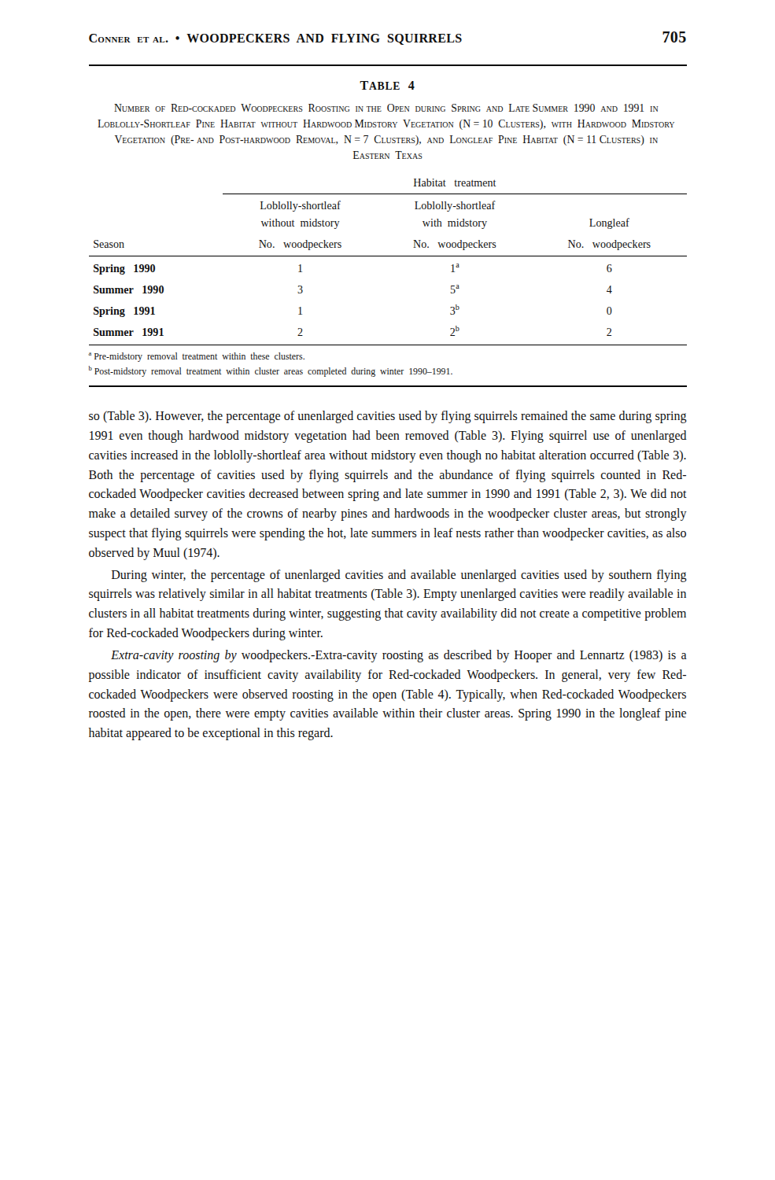Conner et al. • WOODPECKERS AND FLYING SQUIRRELS 705
TABLE 4
Number of Red-cockaded Woodpeckers Roosting in the Open during Spring and Late Summer 1990 and 1991 in Loblolly-Shortleaf Pine Habitat without Hardwood Midstory Vegetation (N = 10 Clusters), with Hardwood Midstory Vegetation (Pre- and Post-hardwood Removal, N = 7 Clusters), and Longleaf Pine Habitat (N = 11 Clusters) in Eastern Texas
| | Habitat treatment |
| --- | --- |
| | Loblolly-shortleaf without midstory | Loblolly-shortleaf with midstory | Longleaf |
| Season | No. woodpeckers | No. woodpeckers | No. woodpeckers |
| Spring 1990 | 1 | 1 a | 6 |
| Summer 1990 | 3 | 5 a | 4 |
| Spring 1991 | 1 | 3 b | 0 |
| Summer 1991 | 2 | 2 b | 2 |
a Pre-midstory removal treatment within these clusters.
b Post-midstory removal treatment within cluster areas completed during winter 1990–1991.
so (Table 3). However, the percentage of unenlarged cavities used by flying squirrels remained the same during spring 1991 even though hardwood midstory vegetation had been removed (Table 3). Flying squirrel use of unenlarged cavities increased in the loblolly-shortleaf area without midstory even though no habitat alteration occurred (Table 3). Both the percentage of cavities used by flying squirrels and the abundance of flying squirrels counted in Red-cockaded Woodpecker cavities decreased between spring and late summer in 1990 and 1991 (Table 2, 3). We did not make a detailed survey of the crowns of nearby pines and hardwoods in the woodpecker cluster areas, but strongly suspect that flying squirrels were spending the hot, late summers in leaf nests rather than woodpecker cavities, as also observed by Muul (1974).
During winter, the percentage of unenlarged cavities and available unenlarged cavities used by southern flying squirrels was relatively similar in all habitat treatments (Table 3). Empty unenlarged cavities were readily available in clusters in all habitat treatments during winter, suggesting that cavity availability did not create a competitive problem for Red-cockaded Woodpeckers during winter.
Extra-cavity roosting by woodpeckers.-Extra-cavity roosting as described by Hooper and Lennartz (1983) is a possible indicator of insufficient cavity availability for Red-cockaded Woodpeckers. In general, very few Red-cockaded Woodpeckers were observed roosting in the open (Table 4). Typically, when Red-cockaded Woodpeckers roosted in the open, there were empty cavities available within their cluster areas. Spring 1990 in the longleaf pine habitat appeared to be exceptional in this regard.